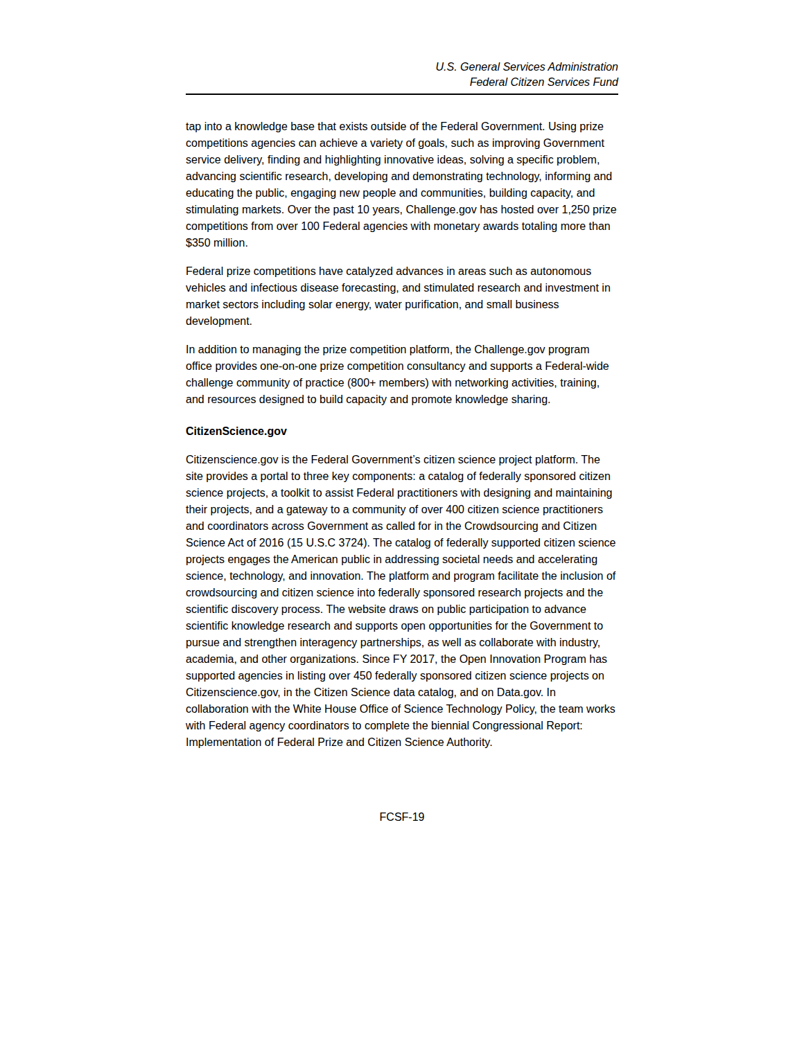U.S. General Services Administration Federal Citizen Services Fund
tap into a knowledge base that exists outside of the Federal Government. Using prize competitions agencies can achieve a variety of goals, such as improving Government service delivery, finding and highlighting innovative ideas, solving a specific problem, advancing scientific research, developing and demonstrating technology, informing and educating the public, engaging new people and communities, building capacity, and stimulating markets. Over the past 10 years, Challenge.gov has hosted over 1,250 prize competitions from over 100 Federal agencies with monetary awards totaling more than $350 million.
Federal prize competitions have catalyzed advances in areas such as autonomous vehicles and infectious disease forecasting, and stimulated research and investment in market sectors including solar energy, water purification, and small business development.
In addition to managing the prize competition platform, the Challenge.gov program office provides one-on-one prize competition consultancy and supports a Federal-wide challenge community of practice (800+ members) with networking activities, training, and resources designed to build capacity and promote knowledge sharing.
CitizenScience.gov
Citizenscience.gov is the Federal Government’s citizen science project platform. The site provides a portal to three key components: a catalog of federally sponsored citizen science projects, a toolkit to assist Federal practitioners with designing and maintaining their projects, and a gateway to a community of over 400 citizen science practitioners and coordinators across Government as called for in the Crowdsourcing and Citizen Science Act of 2016 (15 U.S.C 3724). The catalog of federally supported citizen science projects engages the American public in addressing societal needs and accelerating science, technology, and innovation. The platform and program facilitate the inclusion of crowdsourcing and citizen science into federally sponsored research projects and the scientific discovery process. The website draws on public participation to advance scientific knowledge research and supports open opportunities for the Government to pursue and strengthen interagency partnerships, as well as collaborate with industry, academia, and other organizations. Since FY 2017, the Open Innovation Program has supported agencies in listing over 450 federally sponsored citizen science projects on Citizenscience.gov, in the Citizen Science data catalog, and on Data.gov. In collaboration with the White House Office of Science Technology Policy, the team works with Federal agency coordinators to complete the biennial Congressional Report: Implementation of Federal Prize and Citizen Science Authority.
FCSF-19